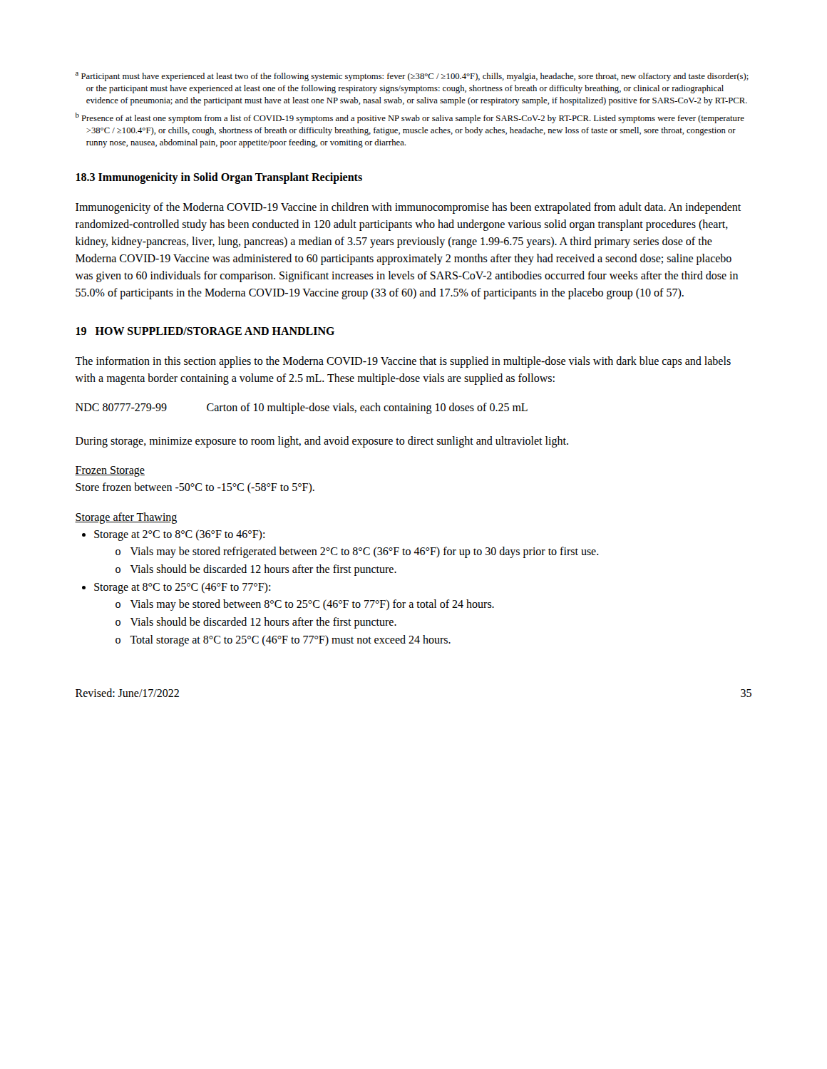a Participant must have experienced at least two of the following systemic symptoms: fever (≥38°C / ≥100.4°F), chills, myalgia, headache, sore throat, new olfactory and taste disorder(s); or the participant must have experienced at least one of the following respiratory signs/symptoms: cough, shortness of breath or difficulty breathing, or clinical or radiographical evidence of pneumonia; and the participant must have at least one NP swab, nasal swab, or saliva sample (or respiratory sample, if hospitalized) positive for SARS-CoV-2 by RT-PCR.
b Presence of at least one symptom from a list of COVID-19 symptoms and a positive NP swab or saliva sample for SARS-CoV-2 by RT-PCR. Listed symptoms were fever (temperature >38°C / ≥100.4°F), or chills, cough, shortness of breath or difficulty breathing, fatigue, muscle aches, or body aches, headache, new loss of taste or smell, sore throat, congestion or runny nose, nausea, abdominal pain, poor appetite/poor feeding, or vomiting or diarrhea.
18.3 Immunogenicity in Solid Organ Transplant Recipients
Immunogenicity of the Moderna COVID-19 Vaccine in children with immunocompromise has been extrapolated from adult data. An independent randomized-controlled study has been conducted in 120 adult participants who had undergone various solid organ transplant procedures (heart, kidney, kidney-pancreas, liver, lung, pancreas) a median of 3.57 years previously (range 1.99-6.75 years). A third primary series dose of the Moderna COVID-19 Vaccine was administered to 60 participants approximately 2 months after they had received a second dose; saline placebo was given to 60 individuals for comparison. Significant increases in levels of SARS-CoV-2 antibodies occurred four weeks after the third dose in 55.0% of participants in the Moderna COVID-19 Vaccine group (33 of 60) and 17.5% of participants in the placebo group (10 of 57).
19 HOW SUPPLIED/STORAGE AND HANDLING
The information in this section applies to the Moderna COVID-19 Vaccine that is supplied in multiple-dose vials with dark blue caps and labels with a magenta border containing a volume of 2.5 mL. These multiple-dose vials are supplied as follows:
NDC 80777-279-99 Carton of 10 multiple-dose vials, each containing 10 doses of 0.25 mL
During storage, minimize exposure to room light, and avoid exposure to direct sunlight and ultraviolet light.
Frozen Storage
Store frozen between -50°C to -15°C (-58°F to 5°F).
Storage after Thawing
Storage at 2°C to 8°C (36°F to 46°F):
Vials may be stored refrigerated between 2°C to 8°C (36°F to 46°F) for up to 30 days prior to first use.
Vials should be discarded 12 hours after the first puncture.
Storage at 8°C to 25°C (46°F to 77°F):
Vials may be stored between 8°C to 25°C (46°F to 77°F) for a total of 24 hours.
Vials should be discarded 12 hours after the first puncture.
Total storage at 8°C to 25°C (46°F to 77°F) must not exceed 24 hours.
Revised: June/17/2022 35